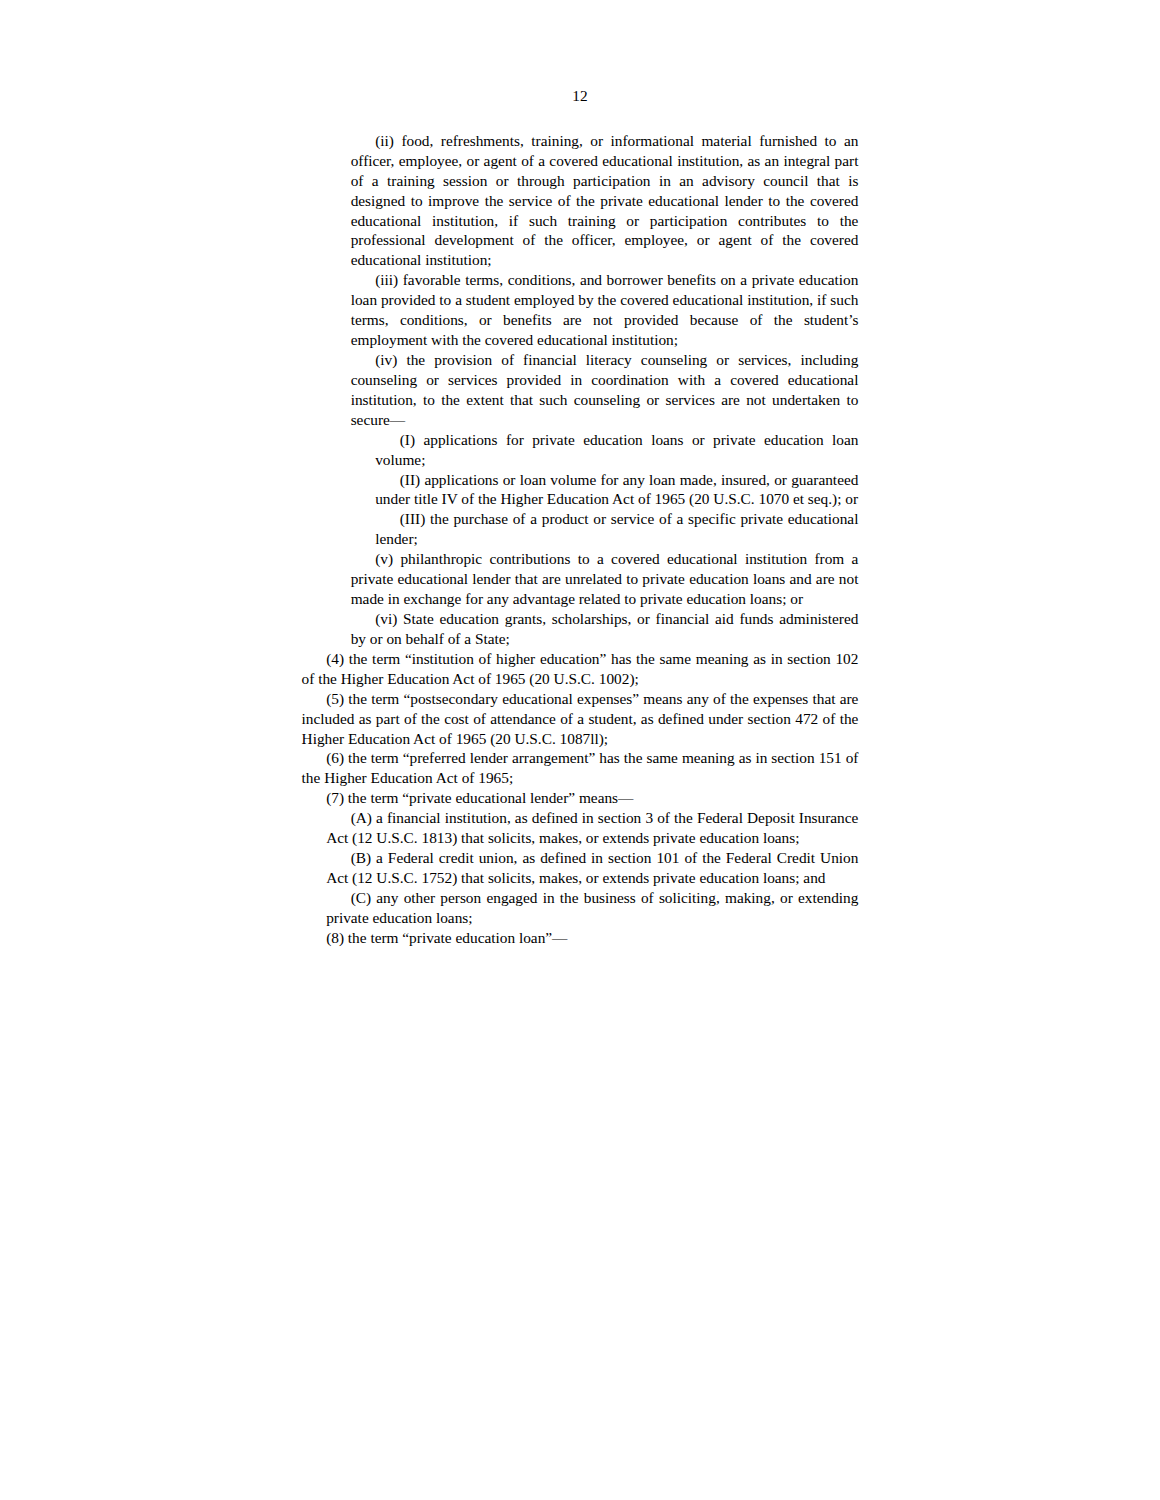12
(ii) food, refreshments, training, or informational material furnished to an officer, employee, or agent of a covered educational institution, as an integral part of a training session or through participation in an advisory council that is designed to improve the service of the private educational lender to the covered educational institution, if such training or participation contributes to the professional development of the officer, employee, or agent of the covered educational institution;
(iii) favorable terms, conditions, and borrower benefits on a private education loan provided to a student employed by the covered educational institution, if such terms, conditions, or benefits are not provided because of the student’s employment with the covered educational institution;
(iv) the provision of financial literacy counseling or services, including counseling or services provided in coordination with a covered educational institution, to the extent that such counseling or services are not undertaken to secure—
(I) applications for private education loans or private education loan volume;
(II) applications or loan volume for any loan made, insured, or guaranteed under title IV of the Higher Education Act of 1965 (20 U.S.C. 1070 et seq.); or
(III) the purchase of a product or service of a specific private educational lender;
(v) philanthropic contributions to a covered educational institution from a private educational lender that are unrelated to private education loans and are not made in exchange for any advantage related to private education loans; or
(vi) State education grants, scholarships, or financial aid funds administered by or on behalf of a State;
(4) the term “institution of higher education” has the same meaning as in section 102 of the Higher Education Act of 1965 (20 U.S.C. 1002);
(5) the term “postsecondary educational expenses” means any of the expenses that are included as part of the cost of attendance of a student, as defined under section 472 of the Higher Education Act of 1965 (20 U.S.C. 1087ll);
(6) the term “preferred lender arrangement” has the same meaning as in section 151 of the Higher Education Act of 1965;
(7) the term “private educational lender” means—
(A) a financial institution, as defined in section 3 of the Federal Deposit Insurance Act (12 U.S.C. 1813) that solicits, makes, or extends private education loans;
(B) a Federal credit union, as defined in section 101 of the Federal Credit Union Act (12 U.S.C. 1752) that solicits, makes, or extends private education loans; and
(C) any other person engaged in the business of soliciting, making, or extending private education loans;
(8) the term “private education loan”—